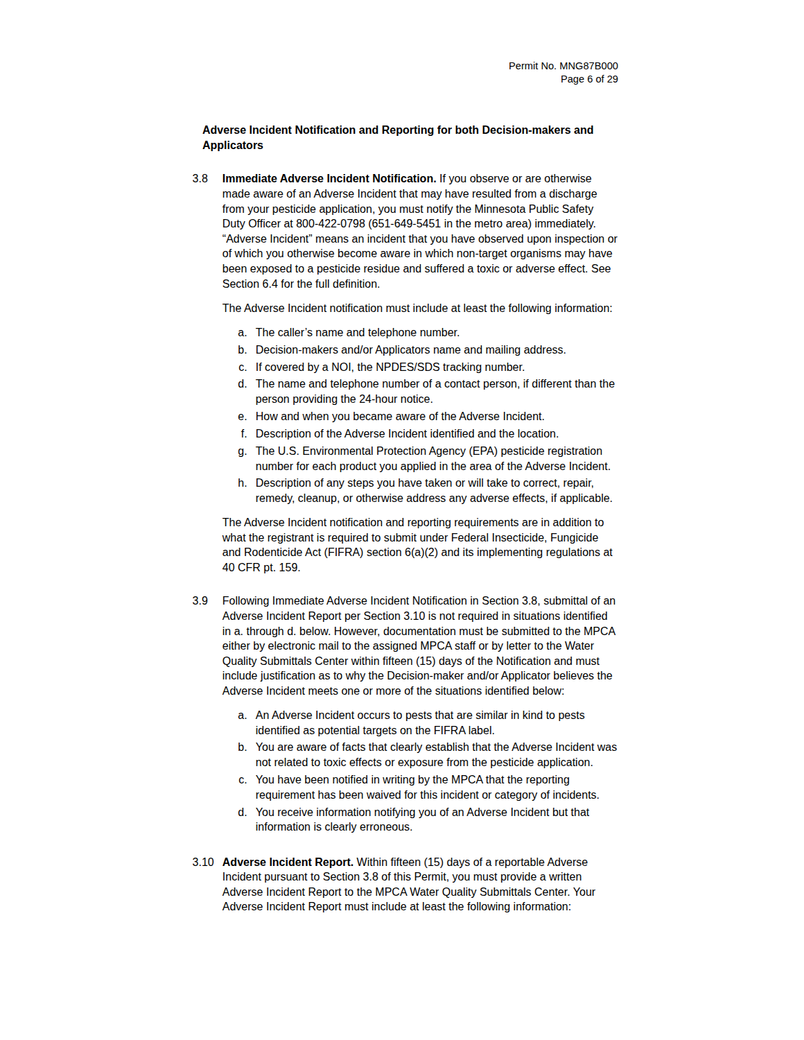Permit No. MNG87B000
Page 6 of 29
Adverse Incident Notification and Reporting for both Decision-makers and Applicators
3.8
Immediate Adverse Incident Notification. If you observe or are otherwise made aware of an Adverse Incident that may have resulted from a discharge from your pesticide application, you must notify the Minnesota Public Safety Duty Officer at 800-422-0798 (651-649-5451 in the metro area) immediately. “Adverse Incident” means an incident that you have observed upon inspection or of which you otherwise become aware in which non-target organisms may have been exposed to a pesticide residue and suffered a toxic or adverse effect. See Section 6.4 for the full definition.
The Adverse Incident notification must include at least the following information:
The caller’s name and telephone number.
Decision-makers and/or Applicators name and mailing address.
If covered by a NOI, the NPDES/SDS tracking number.
The name and telephone number of a contact person, if different than the person providing the 24-hour notice.
How and when you became aware of the Adverse Incident.
Description of the Adverse Incident identified and the location.
The U.S. Environmental Protection Agency (EPA) pesticide registration number for each product you applied in the area of the Adverse Incident.
Description of any steps you have taken or will take to correct, repair, remedy, cleanup, or otherwise address any adverse effects, if applicable.
The Adverse Incident notification and reporting requirements are in addition to what the registrant is required to submit under Federal Insecticide, Fungicide and Rodenticide Act (FIFRA) section 6(a)(2) and its implementing regulations at 40 CFR pt. 159.
3.9
Following Immediate Adverse Incident Notification in Section 3.8, submittal of an Adverse Incident Report per Section 3.10 is not required in situations identified in a. through d. below. However, documentation must be submitted to the MPCA either by electronic mail to the assigned MPCA staff or by letter to the Water Quality Submittals Center within fifteen (15) days of the Notification and must include justification as to why the Decision-maker and/or Applicator believes the Adverse Incident meets one or more of the situations identified below:
An Adverse Incident occurs to pests that are similar in kind to pests identified as potential targets on the FIFRA label.
You are aware of facts that clearly establish that the Adverse Incident was not related to toxic effects or exposure from the pesticide application.
You have been notified in writing by the MPCA that the reporting requirement has been waived for this incident or category of incidents.
You receive information notifying you of an Adverse Incident but that information is clearly erroneous.
3.10
Adverse Incident Report. Within fifteen (15) days of a reportable Adverse Incident pursuant to Section 3.8 of this Permit, you must provide a written Adverse Incident Report to the MPCA Water Quality Submittals Center. Your Adverse Incident Report must include at least the following information: